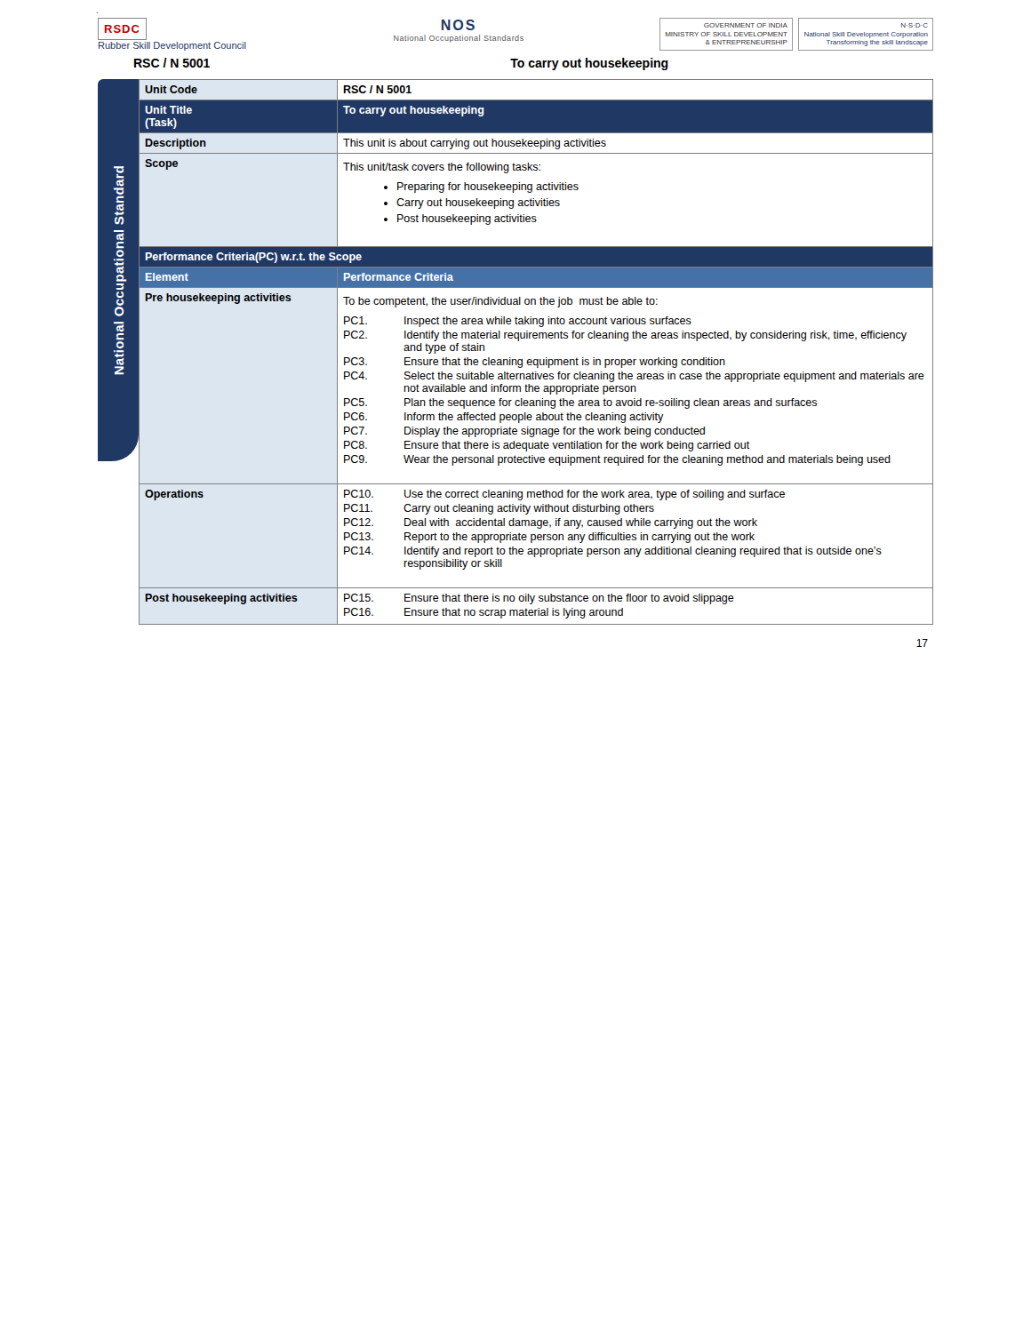.
RSDC
Rubber Skill Development Council
NOS
National Occupational Standards
GOVERNMENT OF INDIA
MINISTRY OF SKILL DEVELOPMENT
& ENTREPRENEURSHIP N·S·D·C
National Skill Development Corporation
Transforming the skill landscape
RSC / N 5001
To carry out housekeeping
National Occupational Standard
| Unit Code | RSC / N 5001 |
| Unit Title (Task) | To carry out housekeeping |
| Description | This unit is about carrying out housekeeping activities |
| Scope | This unit/task covers the following tasks: Preparing for housekeeping activities Carry out housekeeping activities Post housekeeping activities |
| Performance Criteria(PC) w.r.t. the Scope |
| Element | Performance Criteria |
| Pre housekeeping activities | To be competent, the user/individual on the job must be able to: PC1. Inspect the area while taking into account various surfaces PC2. Identify the material requirements for cleaning the areas inspected, by considering risk, time, efficiency and type of stain PC3. Ensure that the cleaning equipment is in proper working condition PC4. Select the suitable alternatives for cleaning the areas in case the appropriate equipment and materials are not available and inform the appropriate person PC5. Plan the sequence for cleaning the area to avoid re-soiling clean areas and surfaces PC6. Inform the affected people about the cleaning activity PC7. Display the appropriate signage for the work being conducted PC8. Ensure that there is adequate ventilation for the work being carried out PC9. Wear the personal protective equipment required for the cleaning method and materials being used |
| Operations | PC10. Use the correct cleaning method for the work area, type of soiling and surface PC11. Carry out cleaning activity without disturbing others PC12. Deal with accidental damage, if any, caused while carrying out the work PC13. Report to the appropriate person any difficulties in carrying out the work PC14. Identify and report to the appropriate person any additional cleaning required that is outside one’s responsibility or skill |
| Post housekeeping activities | PC15. Ensure that there is no oily substance on the floor to avoid slippage PC16. Ensure that no scrap material is lying around |
17